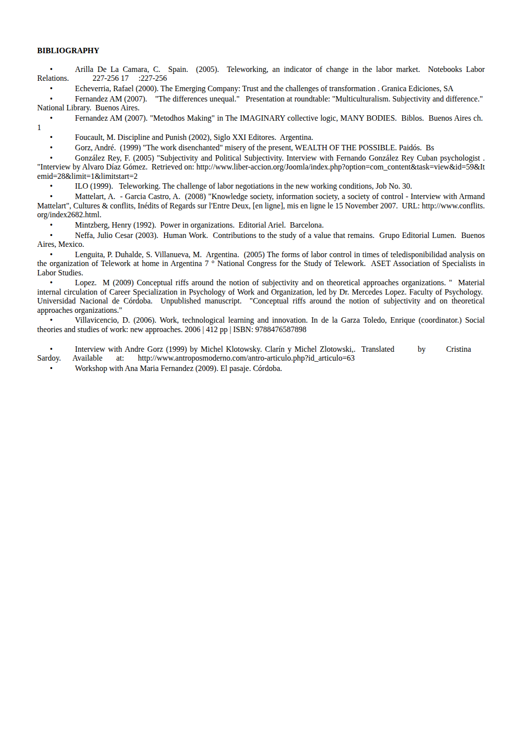BIBLIOGRAPHY
Arilla De La Camara, C. Spain. (2005). Teleworking, an indicator of change in the labor market. Notebooks Labor Relations. 227-256 17 :227-256
Echeverria, Rafael (2000). The Emerging Company: Trust and the challenges of transformation . Granica Ediciones, SA
Fernandez AM (2007). "The differences unequal." Presentation at roundtable: "Multiculturalism. Subjectivity and difference." National Library. Buenos Aires.
Fernandez AM (2007). "Metodhos Making" in The IMAGINARY collective logic, MANY BODIES. Biblos. Buenos Aires ch. 1
Foucault, M. Discipline and Punish (2002), Siglo XXI Editores. Argentina.
Gorz, André. (1999) "The work disenchanted" misery of the present, WEALTH OF THE POSSIBLE. Paidós. Bs
González Rey, F. (2005) "Subjectivity and Political Subjectivity. Interview with Fernando González Rey Cuban psychologist . "Interview by Alvaro Díaz Gómez. Retrieved on: http://www.liber-accion.org/Joomla/index.php?option=com_content&task=view&id=59&Itemid=28&limit=1&limitstart=2
ILO (1999). Teleworking. The challenge of labor negotiations in the new working conditions, Job No. 30.
Mattelart, A. - Garcia Castro, A. (2008) "Knowledge society, information society, a society of control - Interview with Armand Mattelart", Cultures & conflits, Inédits of Regards sur l'Entre Deux, [en ligne], mis en ligne le 15 November 2007. URL: http://www.conflits.org/index2682.html.
Mintzberg, Henry (1992). Power in organizations. Editorial Ariel. Barcelona.
Neffa, Julio Cesar (2003). Human Work. Contributions to the study of a value that remains. Grupo Editorial Lumen. Buenos Aires, Mexico.
Lenguita, P. Duhalde, S. Villanueva, M. Argentina. (2005) The forms of labor control in times of teledisponibilidad analysis on the organization of Telework at home in Argentina 7 ° National Congress for the Study of Telework. ASET Association of Specialists in Labor Studies.
Lopez. M (2009) Conceptual riffs around the notion of subjectivity and on theoretical approaches organizations. " Material internal circulation of Career Specialization in Psychology of Work and Organization, led by Dr. Mercedes Lopez. Faculty of Psychology. Universidad Nacional de Córdoba. Unpublished manuscript. "Conceptual riffs around the notion of subjectivity and on theoretical approaches organizations."
Villavicencio, D. (2006). Work, technological learning and innovation. In de la Garza Toledo, Enrique (coordinator.) Social theories and studies of work: new approaches. 2006 | 412 pp | ISBN: 9788476587898
Interview with Andre Gorz (1999) by Michel Klotowsky. Clarín y Michel Zlotowski,. Translated by Cristina Sardoy. Available at: http://www.antroposmoderno.com/antro-articulo.php?id_articulo=63
Workshop with Ana Maria Fernandez (2009). El pasaje. Córdoba.